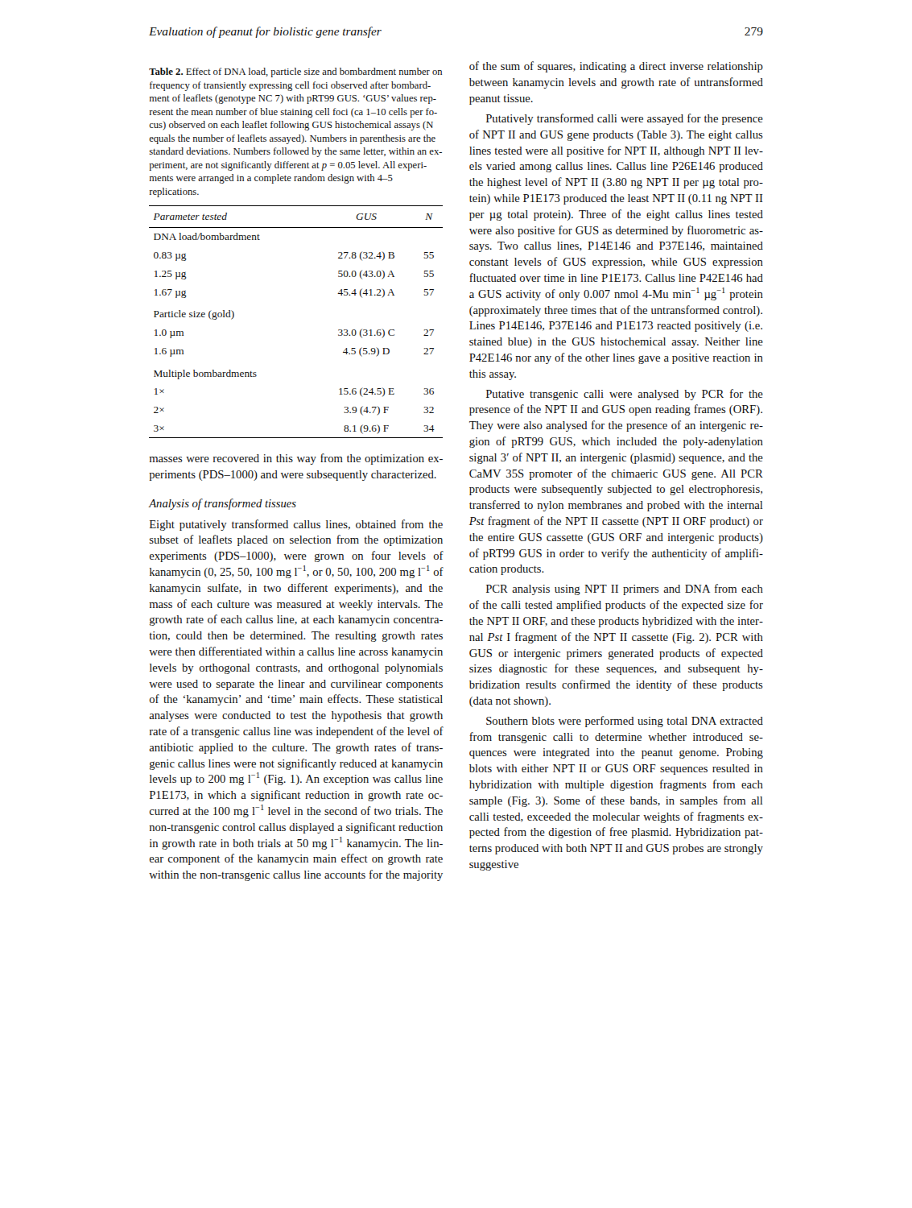Evaluation of peanut for biolistic gene transfer
279
Table 2. Effect of DNA load, particle size and bombardment number on frequency of transiently expressing cell foci observed after bombardment of leaflets (genotype NC 7) with pRT99 GUS. ‘GUS’ values represent the mean number of blue staining cell foci (ca 1–10 cells per focus) observed on each leaflet following GUS histochemical assays (N equals the number of leaflets assayed). Numbers in parenthesis are the standard deviations. Numbers followed by the same letter, within an experiment, are not significantly different at p = 0.05 level. All experiments were arranged in a complete random design with 4–5 replications.
| Parameter tested | GUS | N |
| --- | --- | --- |
| DNA load/bombardment | | |
| 0.83 µg | 27.8 (32.4) B | 55 |
| 1.25 µg | 50.0 (43.0) A | 55 |
| 1.67 µg | 45.4 (41.2) A | 57 |
| Particle size (gold) | | |
| 1.0 µm | 33.0 (31.6) C | 27 |
| 1.6 µm | 4.5 (5.9) D | 27 |
| Multiple bombardments | | |
| 1× | 15.6 (24.5) E | 36 |
| 2× | 3.9 (4.7) F | 32 |
| 3× | 8.1 (9.6) F | 34 |
masses were recovered in this way from the optimization experiments (PDS–1000) and were subsequently characterized.
Analysis of transformed tissues
Eight putatively transformed callus lines, obtained from the subset of leaflets placed on selection from the optimization experiments (PDS–1000), were grown on four levels of kanamycin (0, 25, 50, 100 mg l−1, or 0, 50, 100, 200 mg l−1 of kanamycin sulfate, in two different experiments), and the mass of each culture was measured at weekly intervals. The growth rate of each callus line, at each kanamycin concentration, could then be determined. The resulting growth rates were then differentiated within a callus line across kanamycin levels by orthogonal contrasts, and orthogonal polynomials were used to separate the linear and curvilinear components of the ‘kanamycin’ and ‘time’ main effects. These statistical analyses were conducted to test the hypothesis that growth rate of a transgenic callus line was independent of the level of antibiotic applied to the culture. The growth rates of transgenic callus lines were not significantly reduced at kanamycin levels up to 200 mg l−1 (Fig. 1). An exception was callus line P1E173, in which a significant reduction in growth rate occurred at the 100 mg l−1 level in the second of two trials. The non-transgenic control callus displayed a significant reduction in growth rate in both trials at 50 mg l−1 kanamycin. The linear component of the kanamycin main effect on growth rate within the non-transgenic callus line accounts for the majority of the sum of squares, indicating a direct inverse relationship between kanamycin levels and growth rate of untransformed peanut tissue.
Putatively transformed calli were assayed for the presence of NPT II and GUS gene products (Table 3). The eight callus lines tested were all positive for NPT II, although NPT II levels varied among callus lines. Callus line P26E146 produced the highest level of NPT II (3.80 ng NPT II per µg total protein) while P1E173 produced the least NPT II (0.11 ng NPT II per µg total protein). Three of the eight callus lines tested were also positive for GUS as determined by fluorometric assays. Two callus lines, P14E146 and P37E146, maintained constant levels of GUS expression, while GUS expression fluctuated over time in line P1E173. Callus line P42E146 had a GUS activity of only 0.007 nmol 4-Mu min−1 µg−1 protein (approximately three times that of the untransformed control). Lines P14E146, P37E146 and P1E173 reacted positively (i.e. stained blue) in the GUS histochemical assay. Neither line P42E146 nor any of the other lines gave a positive reaction in this assay.
Putative transgenic calli were analysed by PCR for the presence of the NPT II and GUS open reading frames (ORF). They were also analysed for the presence of an intergenic region of pRT99 GUS, which included the poly-adenylation signal 3′ of NPT II, an intergenic (plasmid) sequence, and the CaMV 35S promoter of the chimaeric GUS gene. All PCR products were subsequently subjected to gel electrophoresis, transferred to nylon membranes and probed with the internal Pst fragment of the NPT II cassette (NPT II ORF product) or the entire GUS cassette (GUS ORF and intergenic products) of pRT99 GUS in order to verify the authenticity of amplification products.
PCR analysis using NPT II primers and DNA from each of the calli tested amplified products of the expected size for the NPT II ORF, and these products hybridized with the internal Pst I fragment of the NPT II cassette (Fig. 2). PCR with GUS or intergenic primers generated products of expected sizes diagnostic for these sequences, and subsequent hybridization results confirmed the identity of these products (data not shown).
Southern blots were performed using total DNA extracted from transgenic calli to determine whether introduced sequences were integrated into the peanut genome. Probing blots with either NPT II or GUS ORF sequences resulted in hybridization with multiple digestion fragments from each sample (Fig. 3). Some of these bands, in samples from all calli tested, exceeded the molecular weights of fragments expected from the digestion of free plasmid. Hybridization patterns produced with both NPT II and GUS probes are strongly suggestive